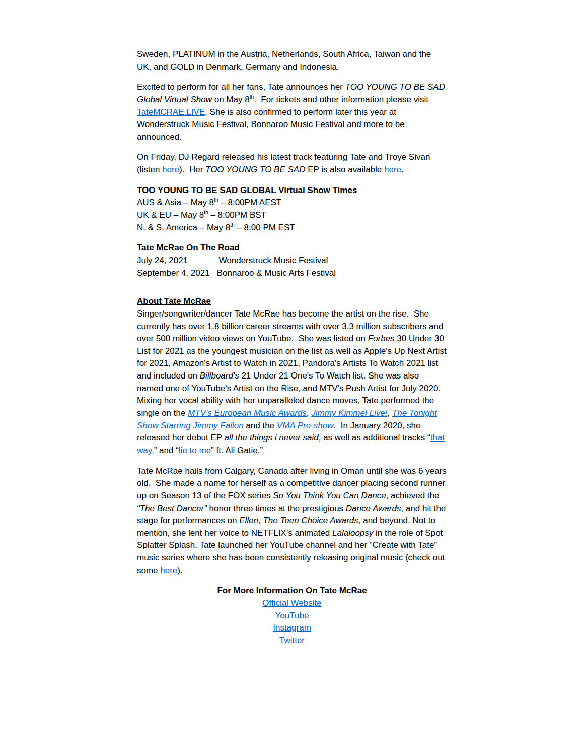Sweden, PLATINUM in the Austria, Netherlands, South Africa, Taiwan and the UK, and GOLD in Denmark, Germany and Indonesia.
Excited to perform for all her fans, Tate announces her TOO YOUNG TO BE SAD Global Virtual Show on May 8th. For tickets and other information please visit TateMCRAE.LIVE. She is also confirmed to perform later this year at Wonderstruck Music Festival, Bonnaroo Music Festival and more to be announced.
On Friday, DJ Regard released his latest track featuring Tate and Troye Sivan (listen here). Her TOO YOUNG TO BE SAD EP is also available here.
TOO YOUNG TO BE SAD GLOBAL Virtual Show Times
AUS & Asia – May 8th – 8:00PM AEST
UK & EU – May 8th – 8:00PM BST
N. & S. America – May 8th – 8:00 PM EST
Tate McRae On The Road
July 24, 2021 Wonderstruck Music Festival
September 4, 2021 Bonnaroo & Music Arts Festival
About Tate McRae
Singer/songwriter/dancer Tate McRae has become the artist on the rise. She currently has over 1.8 billion career streams with over 3.3 million subscribers and over 500 million video views on YouTube. She was listed on Forbes 30 Under 30 List for 2021 as the youngest musician on the list as well as Apple's Up Next Artist for 2021, Amazon's Artist to Watch in 2021, Pandora's Artists To Watch 2021 list and included on Billboard's 21 Under 21 One's To Watch list. She was also named one of YouTube's Artist on the Rise, and MTV's Push Artist for July 2020. Mixing her vocal ability with her unparalleled dance moves, Tate performed the single on the MTV's European Music Awards, Jimmy Kimmel Live!, The Tonight Show Starring Jimmy Fallon and the VMA Pre-show. In January 2020, she released her debut EP all the things i never said, as well as additional tracks “that way,” and “lie to me” ft. Ali Gatie.”
Tate McRae hails from Calgary, Canada after living in Oman until she was 6 years old. She made a name for herself as a competitive dancer placing second runner up on Season 13 of the FOX series So You Think You Can Dance, achieved the “The Best Dancer” honor three times at the prestigious Dance Awards, and hit the stage for performances on Ellen, The Teen Choice Awards, and beyond. Not to mention, she lent her voice to NETFLIX’s animated Lalaloopsy in the role of Spot Splatter Splash. Tate launched her YouTube channel and her “Create with Tate” music series where she has been consistently releasing original music (check out some here).
For More Information On Tate McRae
Official Website
YouTube
Instagram
Twitter